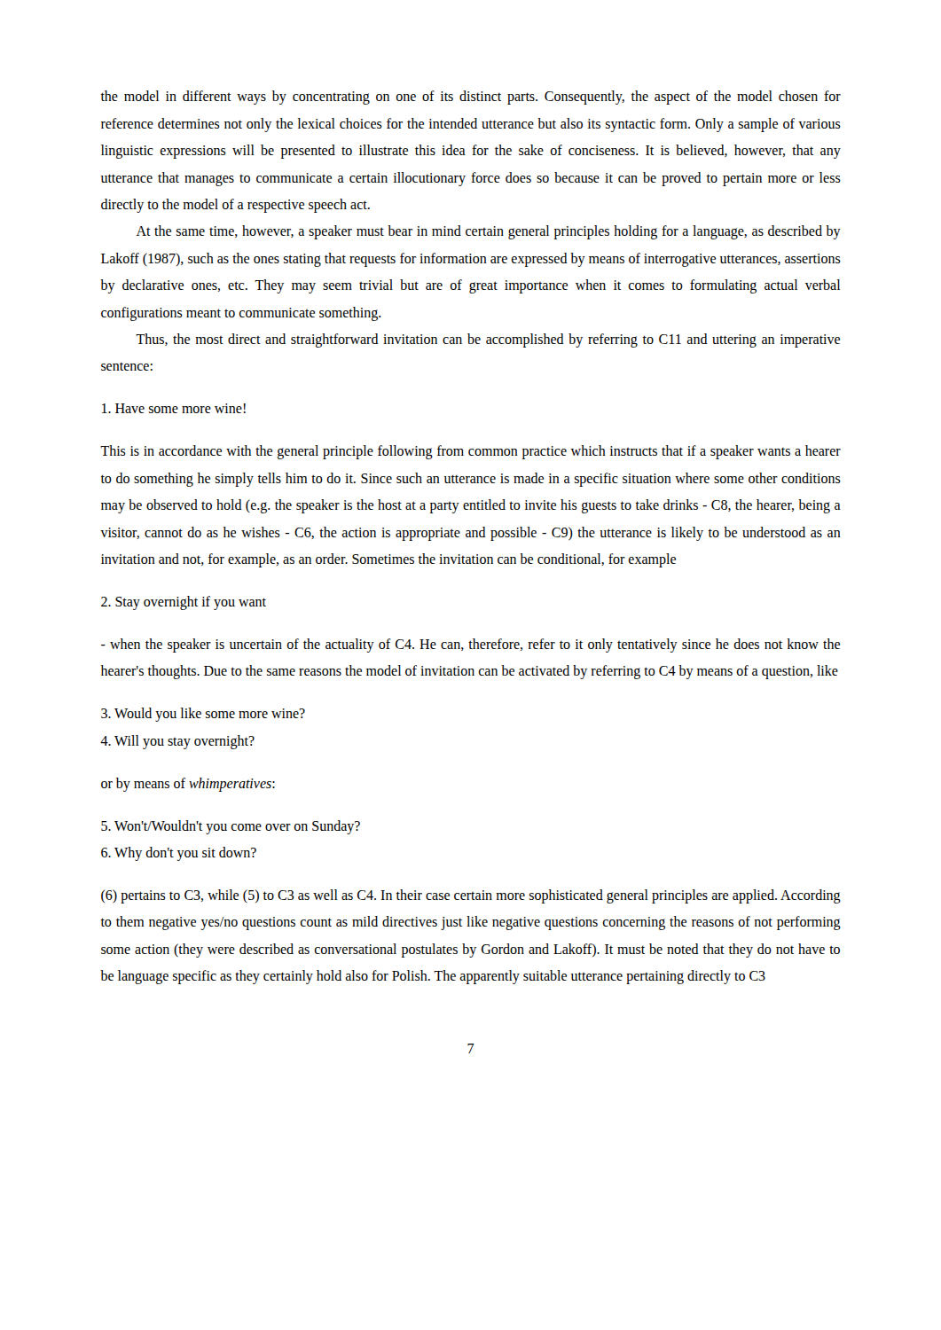the model in different ways by concentrating on one of its distinct parts. Consequently, the aspect of the model chosen for reference determines not only the lexical choices for the intended utterance but also its syntactic form. Only a sample of various linguistic expressions will be presented to illustrate this idea for the sake of conciseness. It is believed, however, that any utterance that manages to communicate a certain illocutionary force does so because it can be proved to pertain more or less directly to the model of a respective speech act.
At the same time, however, a speaker must bear in mind certain general principles holding for a language, as described by Lakoff (1987), such as the ones stating that requests for information are expressed by means of interrogative utterances, assertions by declarative ones, etc. They may seem trivial but are of great importance when it comes to formulating actual verbal configurations meant to communicate something.
Thus, the most direct and straightforward invitation can be accomplished by referring to C11 and uttering an imperative sentence:
1. Have some more wine!
This is in accordance with the general principle following from common practice which instructs that if a speaker wants a hearer to do something he simply tells him to do it. Since such an utterance is made in a specific situation where some other conditions may be observed to hold (e.g. the speaker is the host at a party entitled to invite his guests to take drinks - C8, the hearer, being a visitor, cannot do as he wishes - C6, the action is appropriate and possible - C9) the utterance is likely to be understood as an invitation and not, for example, as an order. Sometimes the invitation can be conditional, for example
2. Stay overnight if you want
- when the speaker is uncertain of the actuality of C4. He can, therefore, refer to it only tentatively since he does not know the hearer's thoughts. Due to the same reasons the model of invitation can be activated by referring to C4 by means of a question, like
3. Would you like some more wine?
4. Will you stay overnight?
or by means of whimperatives:
5. Won't/Wouldn't you come over on Sunday?
6. Why don't you sit down?
(6) pertains to C3, while (5) to C3 as well as C4. In their case certain more sophisticated general principles are applied. According to them negative yes/no questions count as mild directives just like negative questions concerning the reasons of not performing some action (they were described as conversational postulates by Gordon and Lakoff). It must be noted that they do not have to be language specific as they certainly hold also for Polish. The apparently suitable utterance pertaining directly to C3
7